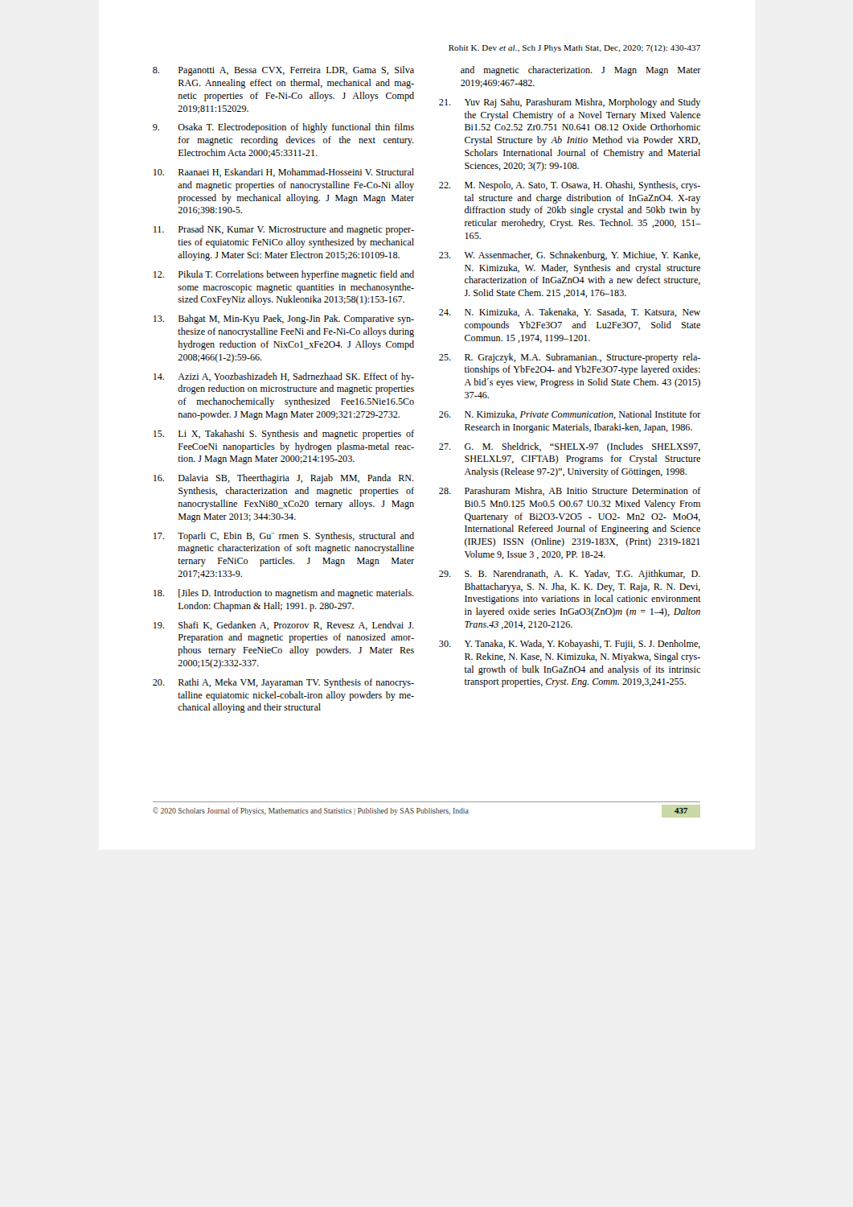Rohit K. Dev et al., Sch J Phys Math Stat, Dec, 2020; 7(12): 430-437
8. Paganotti A, Bessa CVX, Ferreira LDR, Gama S, Silva RAG. Annealing effect on thermal, mechanical and magnetic properties of Fe-Ni-Co alloys. J Alloys Compd 2019;811:152029.
9. Osaka T. Electrodeposition of highly functional thin films for magnetic recording devices of the next century. Electrochim Acta 2000;45:3311-21.
10. Raanaei H, Eskandari H, Mohammad-Hosseini V. Structural and magnetic properties of nanocrystalline Fe-Co-Ni alloy processed by mechanical alloying. J Magn Magn Mater 2016;398:190-5.
11. Prasad NK, Kumar V. Microstructure and magnetic properties of equiatomic FeNiCo alloy synthesized by mechanical alloying. J Mater Sci: Mater Electron 2015;26:10109-18.
12. Pikula T. Correlations between hyperfine magnetic field and some macroscopic magnetic quantities in mechanosynthesized CoxFeyNiz alloys. Nukleonika 2013;58(1):153-167.
13. Bahgat M, Min-Kyu Paek, Jong-Jin Pak. Comparative synthesize of nanocrystalline FeeNi and Fe-Ni-Co alloys during hydrogen reduction of NixCo1_xFe2O4. J Alloys Compd 2008;466(1-2):59-66.
14. Azizi A, Yoozbashizadeh H, Sadrnezhaad SK. Effect of hydrogen reduction on microstructure and magnetic properties of mechanochemically synthesized Fee16.5Nie16.5Co nano-powder. J Magn Magn Mater 2009;321:2729-2732.
15. Li X, Takahashi S. Synthesis and magnetic properties of FeeCoeNi nanoparticles by hydrogen plasma-metal reaction. J Magn Magn Mater 2000;214:195-203.
16. Dalavia SB, Theerthagiria J, Rajab MM, Panda RN. Synthesis, characterization and magnetic properties of nanocrystalline FexNi80_xCo20 ternary alloys. J Magn Magn Mater 2013; 344:30-34.
17. Toparli C, Ebin B, Gu¨ rmen S. Synthesis, structural and magnetic characterization of soft magnetic nanocrystalline ternary FeNiCo particles. J Magn Magn Mater 2017;423:133-9.
18.[Jiles D. Introduction to magnetism and magnetic materials. London: Chapman & Hall; 1991. p. 280-297.
19. Shafi K, Gedanken A, Prozorov R, Revesz A, Lendvai J. Preparation and magnetic properties of nanosized amorphous ternary FeeNieCo alloy powders. J Mater Res 2000;15(2):332-337.
20. Rathi A, Meka VM, Jayaraman TV. Synthesis of nanocrystalline equiatomic nickel-cobalt-iron alloy powders by mechanical alloying and their structural
and magnetic characterization. J Magn Magn Mater 2019;469:467-482.
21. Yuv Raj Sahu, Parashuram Mishra, Morphology and Study the Crystal Chemistry of a Novel Ternary Mixed Valence Bi1.52 Co2.52 Zr0.751 N0.641 O8.12 Oxide Orthorhomic Crystal Structure by Ab Initio Method via Powder XRD, Scholars International Journal of Chemistry and Material Sciences, 2020; 3(7): 99-108.
22. M. Nespolo, A. Sato, T. Osawa, H. Ohashi, Synthesis, crystal structure and charge distribution of InGaZnO4. X-ray diffraction study of 20kb single crystal and 50kb twin by reticular merohedry, Cryst. Res. Technol. 35 ,2000, 151–165.
23. W. Assenmacher, G. Schnakenburg, Y. Michiue, Y. Kanke, N. Kimizuka, W. Mader, Synthesis and crystal structure characterization of InGaZnO4 with a new defect structure, J. Solid State Chem. 215 ,2014, 176–183.
24. N. Kimizuka, A. Takenaka, Y. Sasada, T. Katsura, New compounds Yb2Fe3O7 and Lu2Fe3O7, Solid State Commun. 15 ,1974, 1199–1201.
25. R. Grajczyk, M.A. Subramanian., Structure-property relationships of YbFe2O4- and Yb2Fe3O7-type layered oxides: A bid´s eyes view, Progress in Solid State Chem. 43 (2015) 37-46.
26. N. Kimizuka, Private Communication, National Institute for Research in Inorganic Materials, Ibaraki-ken, Japan, 1986.
27. G. M. Sheldrick, “SHELX-97 (Includes SHELXS97, SHELXL97, CIFTAB) Programs for Crystal Structure Analysis (Release 97-2)”, University of Göttingen, 1998.
28. Parashuram Mishra, AB Initio Structure Determination of Bi0.5 Mn0.125 Mo0.5 O0.67 U0.32 Mixed Valency From Quartenary of Bi2O3-V2O5 - UO2- Mn2 O2- MoO4, International Refereed Journal of Engineering and Science (IRJES) ISSN (Online) 2319-183X, (Print) 2319-1821 Volume 9, Issue 3 , 2020, PP. 18-24.
29. S. B. Narendranath, A. K. Yadav, T.G. Ajithkumar, D. Bhattacharyya, S. N. Jha, K. K. Dey, T. Raja, R. N. Devi, Investigations into variations in local cationic environment in layered oxide series InGaO3(ZnO)m (m = 1–4), Dalton Trans.43 ,2014, 2120-2126.
30. Y. Tanaka, K. Wada, Y. Kobayashi, T. Fujii, S. J. Denholme, R. Rekine, N. Kase, N. Kimizuka, N. Miyakwa, Singal crystal growth of bulk InGaZnO4 and analysis of its intrinsic transport properties, Cryst. Eng. Comm. 2019,3,241-255.
© 2020 Scholars Journal of Physics, Mathematics and Statistics | Published by SAS Publishers, India
437